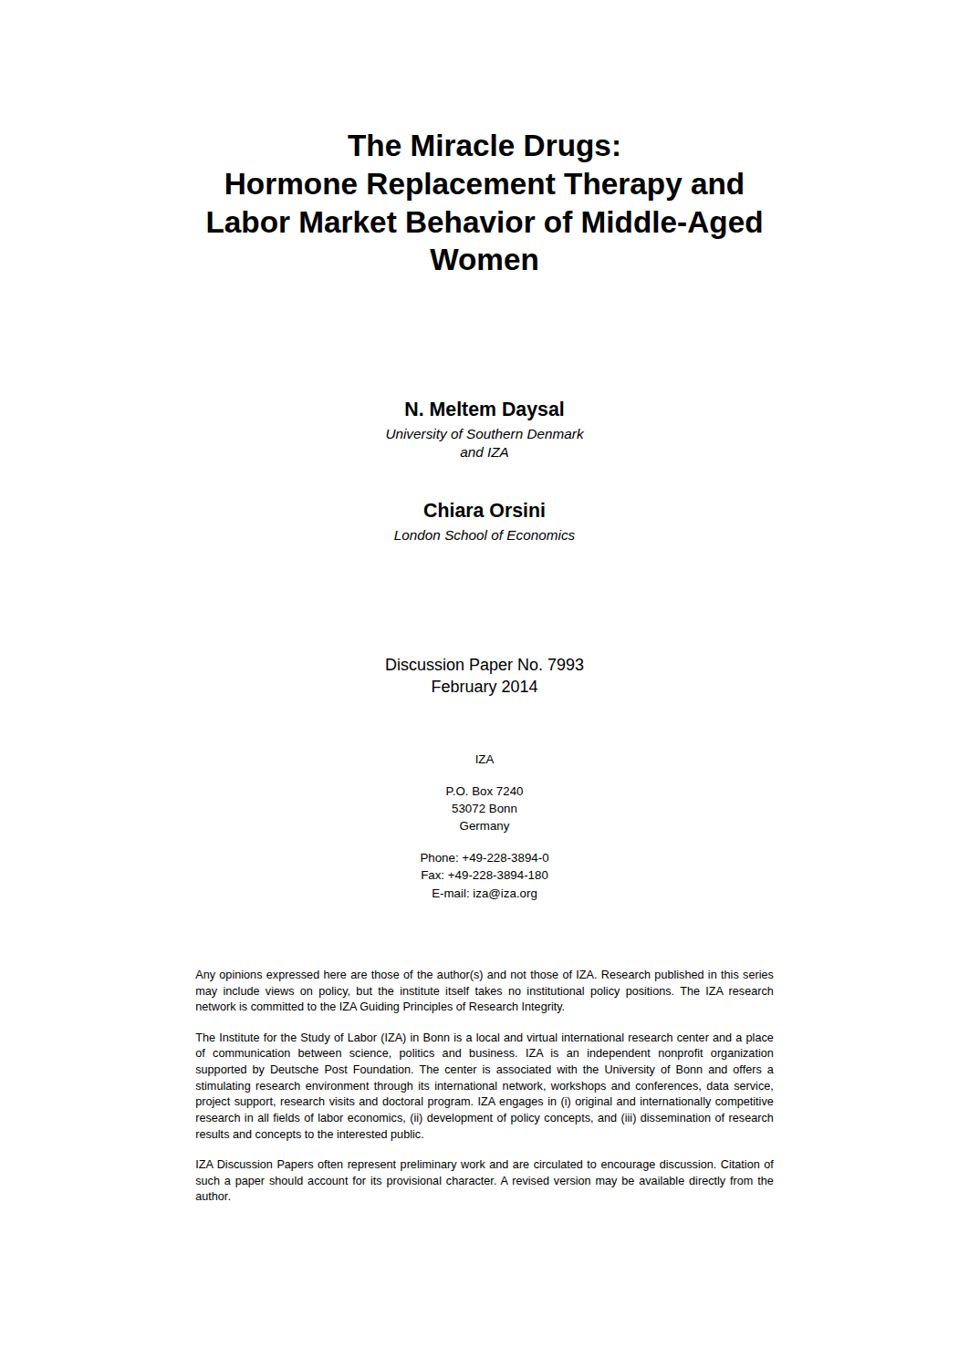The Miracle Drugs:
Hormone Replacement Therapy and Labor Market Behavior of Middle-Aged Women
N. Meltem Daysal
University of Southern Denmark
and IZA
Chiara Orsini
London School of Economics
Discussion Paper No. 7993
February 2014
IZA
P.O. Box 7240
53072 Bonn
Germany
Phone: +49-228-3894-0
Fax: +49-228-3894-180
E-mail: iza@iza.org
Any opinions expressed here are those of the author(s) and not those of IZA. Research published in this series may include views on policy, but the institute itself takes no institutional policy positions. The IZA research network is committed to the IZA Guiding Principles of Research Integrity.
The Institute for the Study of Labor (IZA) in Bonn is a local and virtual international research center and a place of communication between science, politics and business. IZA is an independent nonprofit organization supported by Deutsche Post Foundation. The center is associated with the University of Bonn and offers a stimulating research environment through its international network, workshops and conferences, data service, project support, research visits and doctoral program. IZA engages in (i) original and internationally competitive research in all fields of labor economics, (ii) development of policy concepts, and (iii) dissemination of research results and concepts to the interested public.
IZA Discussion Papers often represent preliminary work and are circulated to encourage discussion. Citation of such a paper should account for its provisional character. A revised version may be available directly from the author.